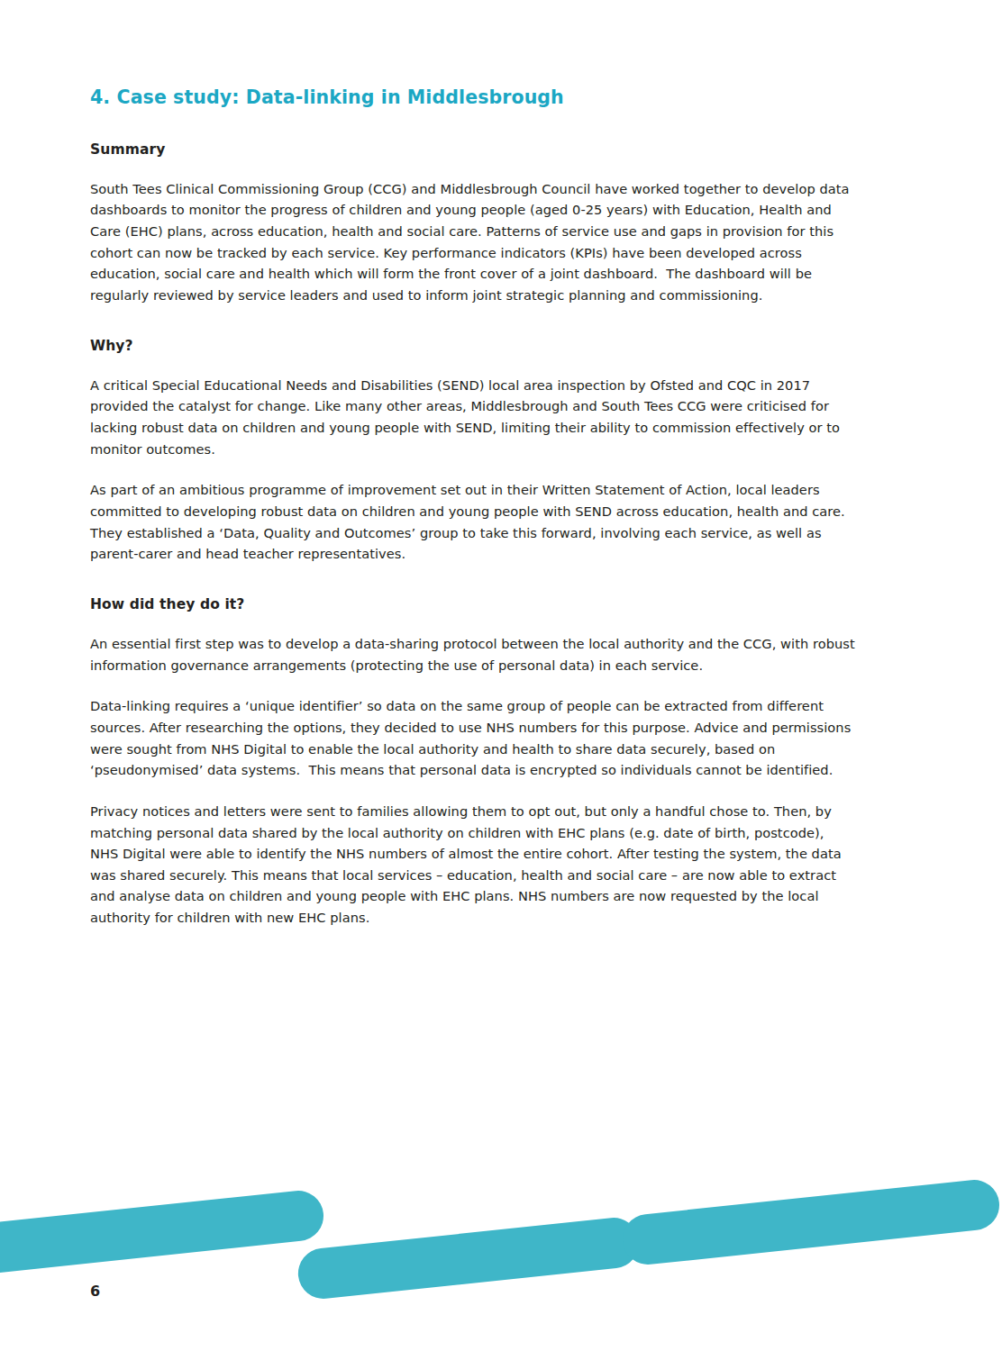4. Case study: Data-linking in Middlesbrough
Summary
South Tees Clinical Commissioning Group (CCG) and Middlesbrough Council have worked together to develop data dashboards to monitor the progress of children and young people (aged 0-25 years) with Education, Health and Care (EHC) plans, across education, health and social care. Patterns of service use and gaps in provision for this cohort can now be tracked by each service. Key performance indicators (KPIs) have been developed across education, social care and health which will form the front cover of a joint dashboard. The dashboard will be regularly reviewed by service leaders and used to inform joint strategic planning and commissioning.
Why?
A critical Special Educational Needs and Disabilities (SEND) local area inspection by Ofsted and CQC in 2017 provided the catalyst for change. Like many other areas, Middlesbrough and South Tees CCG were criticised for lacking robust data on children and young people with SEND, limiting their ability to commission effectively or to monitor outcomes.
As part of an ambitious programme of improvement set out in their Written Statement of Action, local leaders committed to developing robust data on children and young people with SEND across education, health and care. They established a ‘Data, Quality and Outcomes’ group to take this forward, involving each service, as well as parent-carer and head teacher representatives.
How did they do it?
An essential first step was to develop a data-sharing protocol between the local authority and the CCG, with robust information governance arrangements (protecting the use of personal data) in each service.
Data-linking requires a ‘unique identifier’ so data on the same group of people can be extracted from different sources. After researching the options, they decided to use NHS numbers for this purpose. Advice and permissions were sought from NHS Digital to enable the local authority and health to share data securely, based on ‘pseudonymised’ data systems. This means that personal data is encrypted so individuals cannot be identified.
Privacy notices and letters were sent to families allowing them to opt out, but only a handful chose to. Then, by matching personal data shared by the local authority on children with EHC plans (e.g. date of birth, postcode), NHS Digital were able to identify the NHS numbers of almost the entire cohort. After testing the system, the data was shared securely. This means that local services – education, health and social care – are now able to extract and analyse data on children and young people with EHC plans. NHS numbers are now requested by the local authority for children with new EHC plans.
6